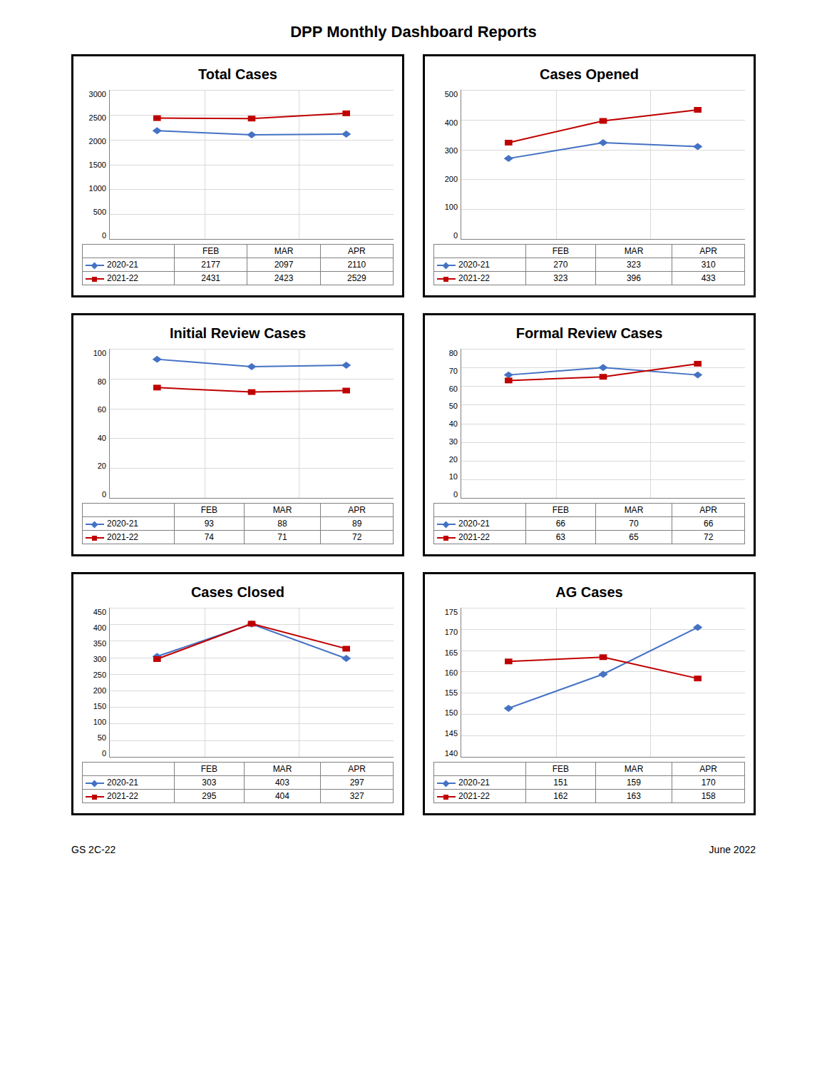DPP Monthly Dashboard Reports
Total Cases
300025002000150010005000
| | FEB | MAR | APR |
| 2020-21 | 2177 | 2097 | 2110 |
| 2021-22 | 2431 | 2423 | 2529 |
Cases Opened
5004003002001000
| | FEB | MAR | APR |
| 2020-21 | 270 | 323 | 310 |
| 2021-22 | 323 | 396 | 433 |
Initial Review Cases
100806040200
| | FEB | MAR | APR |
| 2020-21 | 93 | 88 | 89 |
| 2021-22 | 74 | 71 | 72 |
Formal Review Cases
80706050403020100
| | FEB | MAR | APR |
| 2020-21 | 66 | 70 | 66 |
| 2021-22 | 63 | 65 | 72 |
Cases Closed
450400350300250200150100500
| | FEB | MAR | APR |
| 2020-21 | 303 | 403 | 297 |
| 2021-22 | 295 | 404 | 327 |
AG Cases
175170165160155150145140
| | FEB | MAR | APR |
| 2020-21 | 151 | 159 | 170 |
| 2021-22 | 162 | 163 | 158 |
GS 2C-22 June 2022